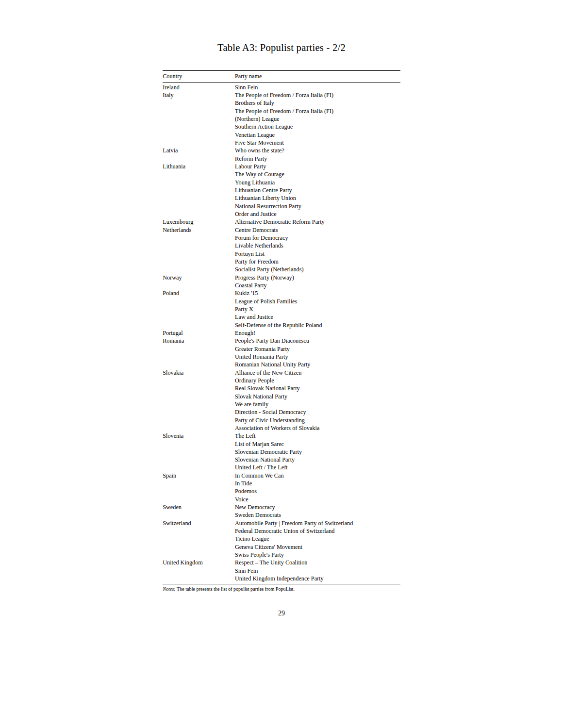Table A3: Populist parties - 2/2
| Country | Party name |
| --- | --- |
| Ireland | Sinn Fein |
| Italy | The People of Freedom / Forza Italia (FI) |
| | Brothers of Italy |
| | The People of Freedom / Forza Italia (FI) |
| | (Northern) League |
| | Southern Action League |
| | Venetian League |
| | Five Star Movement |
| Latvia | Who owns the state? |
| | Reform Party |
| Lithuania | Labour Party |
| | The Way of Courage |
| | Young Lithuania |
| | Lithuanian Centre Party |
| | Lithuanian Liberty Union |
| | National Resurrection Party |
| | Order and Justice |
| Luxembourg | Alternative Democratic Reform Party |
| Netherlands | Centre Democrats |
| | Forum for Democracy |
| | Livable Netherlands |
| | Fortuyn List |
| | Party for Freedom |
| | Socialist Party (Netherlands) |
| Norway | Progress Party (Norway) |
| | Coastal Party |
| Poland | Kukiz '15 |
| | League of Polish Families |
| | Party X |
| | Law and Justice |
| | Self-Defense of the Republic Poland |
| Portugal | Enough! |
| Romania | People's Party Dan Diaconescu |
| | Greater Romania Party |
| | United Romania Party |
| | Romanian National Unity Party |
| Slovakia | Alliance of the New Citizen |
| | Ordinary People |
| | Real Slovak National Party |
| | Slovak National Party |
| | We are family |
| | Direction - Social Democracy |
| | Party of Civic Understanding |
| | Association of Workers of Slovakia |
| Slovenia | The Left |
| | List of Marjan Sarec |
| | Slovenian Democratic Party |
| | Slovenian National Party |
| | United Left / The Left |
| Spain | In Common We Can |
| | In Tide |
| | Podemos |
| | Voice |
| Sweden | New Democracy |
| | Sweden Democrats |
| Switzerland | Automobile Party / Freedom Party of Switzerland |
| | Federal Democratic Union of Switzerland |
| | Ticino League |
| | Geneva Citizens' Movement |
| | Swiss People's Party |
| United Kingdom | Respect – The Unity Coalition |
| | Sinn Fein |
| | United Kingdom Independence Party |
Notes: The table presents the list of populist parties from PopuList.
29